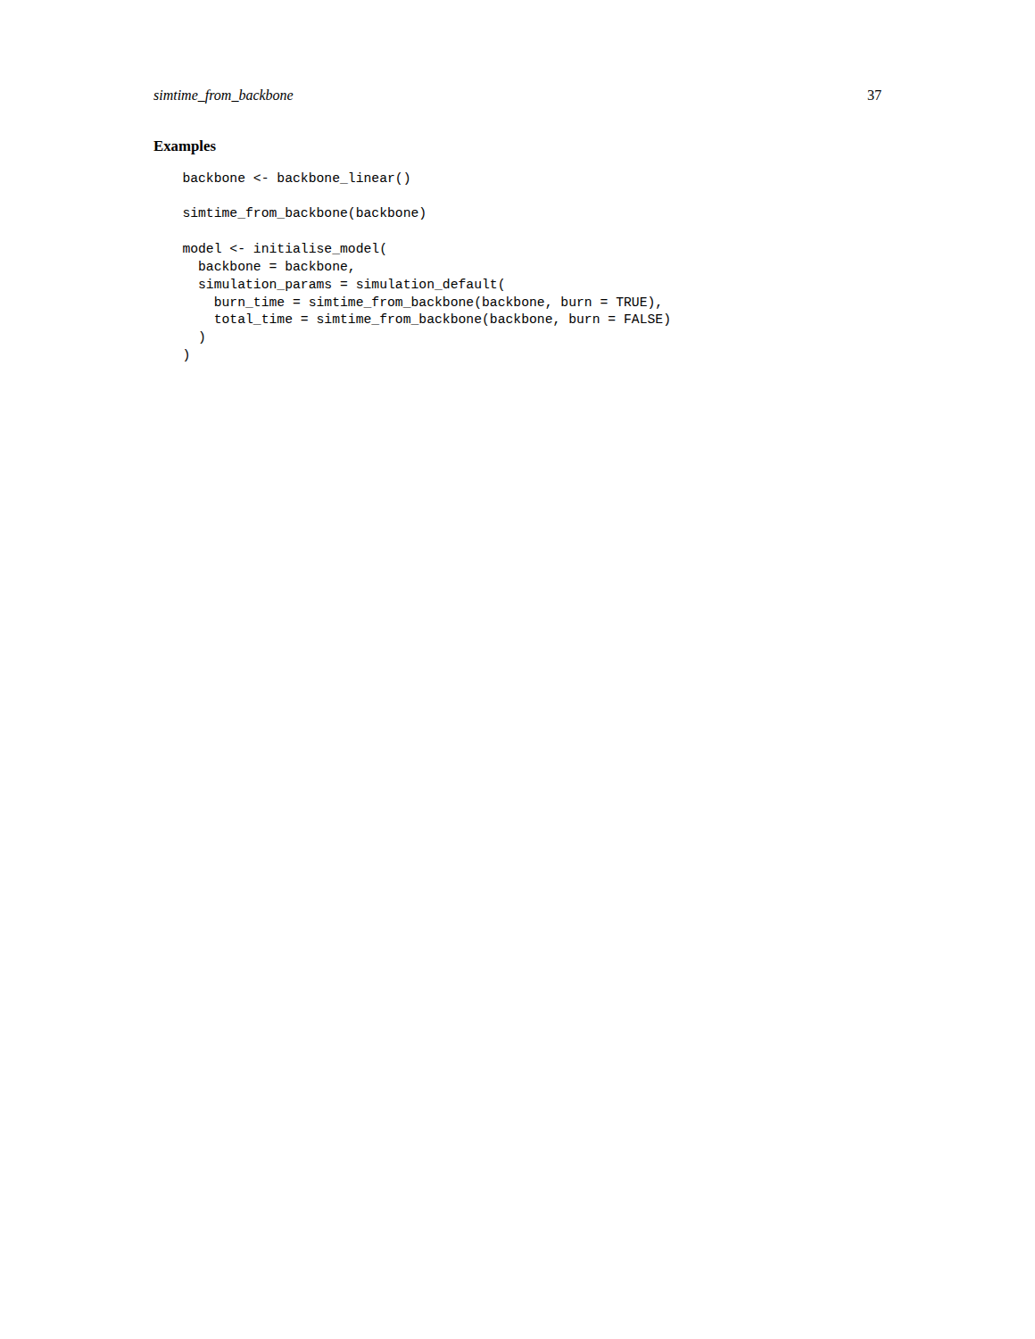simtime_from_backbone 37
Examples
backbone <- backbone_linear()

simtime_from_backbone(backbone)

model <- initialise_model(
  backbone = backbone,
  simulation_params = simulation_default(
    burn_time = simtime_from_backbone(backbone, burn = TRUE),
    total_time = simtime_from_backbone(backbone, burn = FALSE)
  )
)